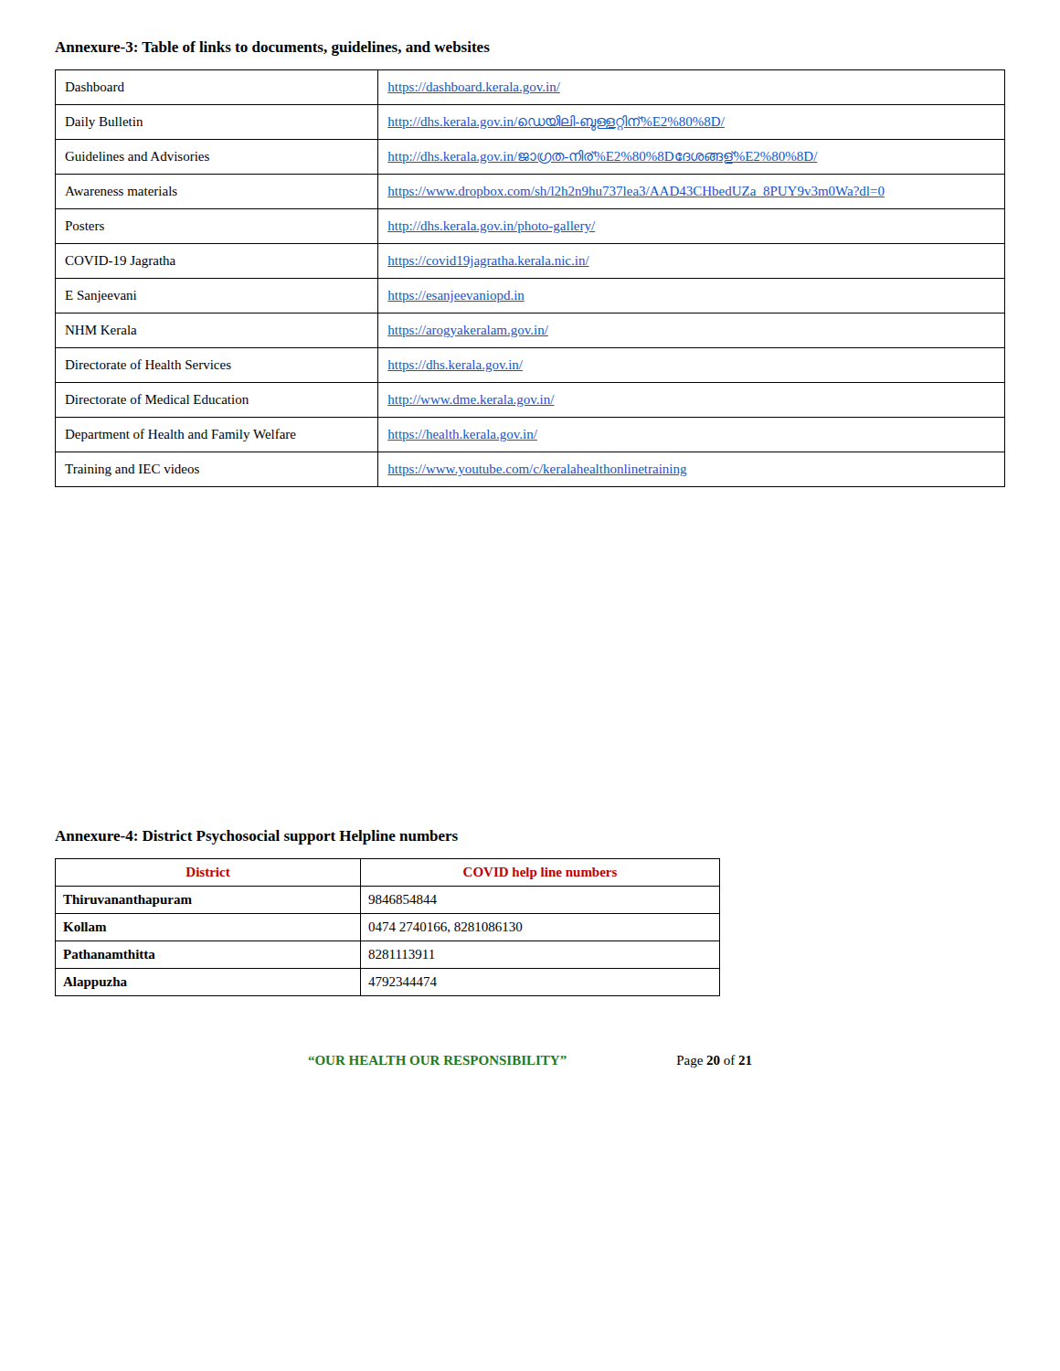Annexure-3: Table of links to documents, guidelines, and websites
| Dashboard | https://dashboard.kerala.gov.in/ |
| Daily Bulletin | http://dhs.kerala.gov.in/ ഡെയിലി-ബുള്ളറ്റിന് %E2%80%8D/ |
| Guidelines and Advisories | http://dhs.kerala.gov.in/ ജാഗ്രത-നിര് %E2%80%8D ദേശങ്ങള് %E2%80%8D/ |
| Awareness materials | https://www.dropbox.com/sh/l2h2n9hu737lea3/AAD43CHbedUZa_8PUY9v3m0Wa?dl=0 |
| Posters | http://dhs.kerala.gov.in/photo-gallery/ |
| COVID-19 Jagratha | https://covid19jagratha.kerala.nic.in/ |
| E Sanjeevani | https://esanjeevaniopd.in |
| NHM Kerala | https://arogyakeralam.gov.in/ |
| Directorate of Health Services | https://dhs.kerala.gov.in/ |
| Directorate of Medical Education | http://www.dme.kerala.gov.in/ |
| Department of Health and Family Welfare | https://health.kerala.gov.in/ |
| Training and IEC videos | https://www.youtube.com/c/keralahealthonlinetraining |
Annexure-4: District Psychosocial support Helpline numbers
| District | COVID help line numbers |
| --- | --- |
| Thiruvananthapuram | 9846854844 |
| Kollam | 0474 2740166, 8281086130 |
| Pathanamthitta | 8281113911 |
| Alappuzha | 4792344474 |
“OUR HEALTH OUR RESPONSIBILITY” Page 20 of 21